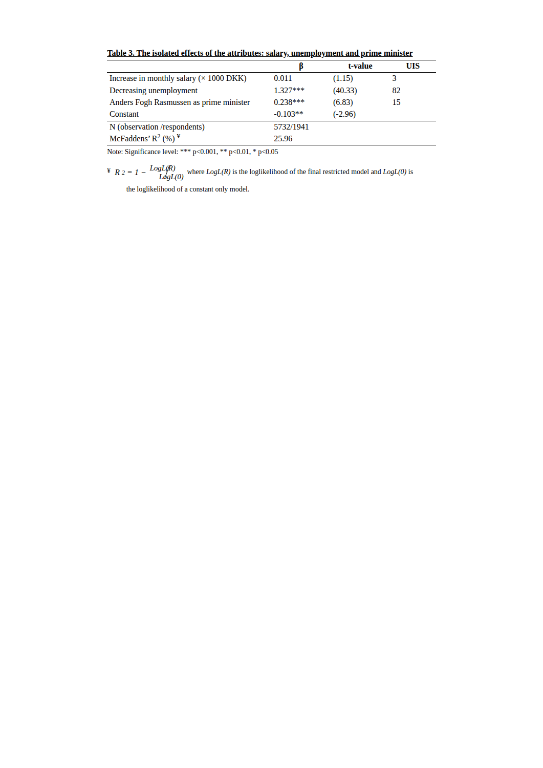Table 3. The isolated effects of the attributes: salary, unemployment and prime minister
| | β | t-value | UIS |
| --- | --- | --- | --- |
| Increase in monthly salary (× 1000 DKK) | 0.011 | (1.15) | 3 |
| Decreasing unemployment | 1.327*** | (40.33) | 82 |
| Anders Fogh Rasmussen as prime minister | 0.238*** | (6.83) | 15 |
| Constant | -0.103** | (-2.96) | |
| N (observation /respondents) | 5732/1941 |
| McFaddens’ R 2 (%) ¥ | 25.96 |
Note: Significance level: *** p<0.001, ** p<0.01, * p<0.05
¥
R2 = 1 − LogL(R) LogL(0) where LogL(R) is the loglikelihood of the final restricted model and LogL(0) is
the loglikelihood of a constant only model.